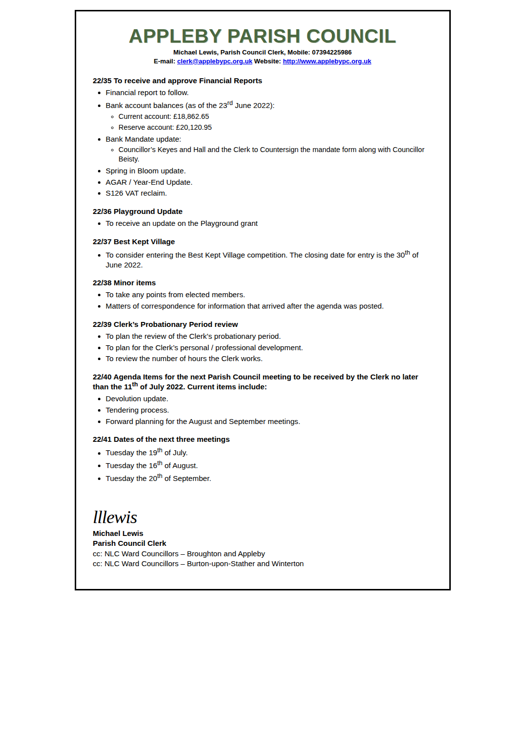APPLEBY PARISH COUNCIL
Michael Lewis, Parish Council Clerk, Mobile: 07394225986
E-mail: clerk@applebypc.org.uk Website: http://www.applebypc.org.uk
22/35 To receive and approve Financial Reports
Financial report to follow.
Bank account balances (as of the 23rd June 2022):
Current account: £18,862.65
Reserve account: £20,120.95
Bank Mandate update:
Councillor’s Keyes and Hall and the Clerk to Countersign the mandate form along with Councillor Beisty.
Spring in Bloom update.
AGAR / Year-End Update.
S126 VAT reclaim.
22/36 Playground Update
To receive an update on the Playground grant
22/37 Best Kept Village
To consider entering the Best Kept Village competition. The closing date for entry is the 30th of June 2022.
22/38 Minor items
To take any points from elected members.
Matters of correspondence for information that arrived after the agenda was posted.
22/39 Clerk’s Probationary Period review
To plan the review of the Clerk’s probationary period.
To plan for the Clerk’s personal / professional development.
To review the number of hours the Clerk works.
22/40 Agenda Items for the next Parish Council meeting to be received by the Clerk no later than the 11th of July 2022. Current items include:
Devolution update.
Tendering process.
Forward planning for the August and September meetings.
22/41 Dates of the next three meetings
Tuesday the 19th of July.
Tuesday the 16th of August.
Tuesday the 20th of September.
lllewis
Michael Lewis Parish Council Clerk cc: NLC Ward Councillors – Broughton and Appleby
cc: NLC Ward Councillors – Burton-upon-Stather and Winterton